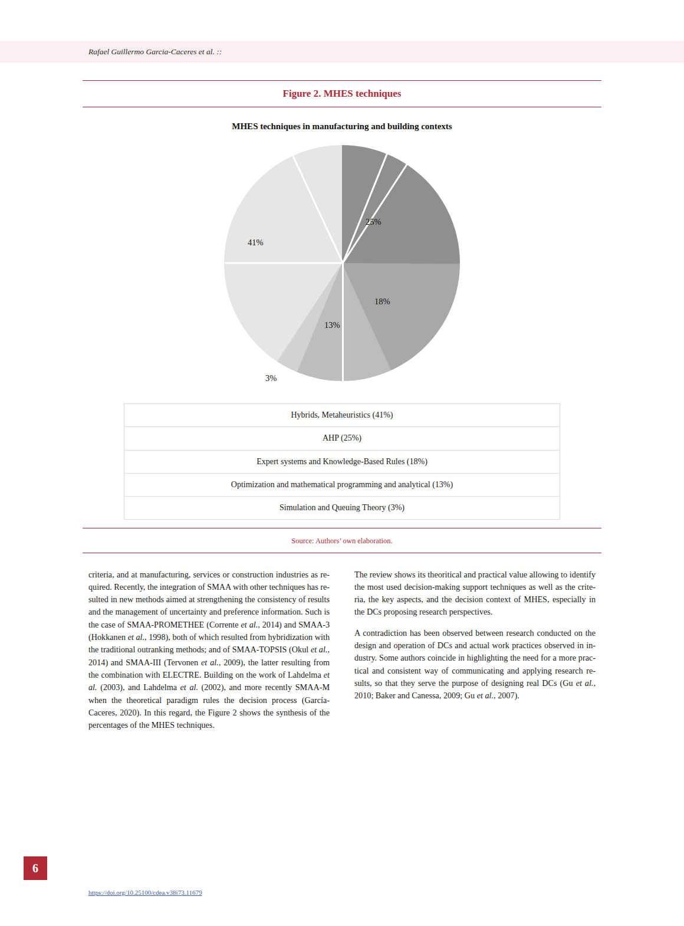Rafael Guillermo Garcia-Caceres et al. ::
Figure 2. MHES techniques
MHES techniques in manufacturing and building contexts
25%
18%
13%
3%
41%
| Hybrids, Metaheuristics (41%) |
| AHP (25%) |
| Expert systems and Knowledge-Based Rules (18%) |
| Optimization and mathematical programming and analytical (13%) |
| Simulation and Queuing Theory (3%) |
Source: Authors’ own elaboration.
criteria, and at manufacturing, services or construction industries as required. Recently, the integration of SMAA with other techniques has resulted in new methods aimed at strengthening the consistency of results and the management of uncertainty and preference information. Such is the case of SMAA-PROMETHEE (Corrente et al., 2014) and SMAA-3 (Hokkanen et al., 1998), both of which resulted from hybridization with the traditional outranking methods; and of SMAA-TOPSIS (Okul et al., 2014) and SMAA-III (Tervonen et al., 2009), the latter resulting from the combination with ELECTRE. Building on the work of Lahdelma et al. (2003), and Lahdelma et al. (2002), and more recently SMAA-M when the theoretical paradigm rules the decision process (García-Caceres, 2020). In this regard, the Figure 2 shows the synthesis of the percentages of the MHES techniques.
The review shows its theoritical and practical value allowing to identify the most used decision-making support techniques as well as the criteria, the key aspects, and the decision context of MHES, especially in the DCs proposing research perspectives.
A contradiction has been observed between research conducted on the design and operation of DCs and actual work practices observed in industry. Some authors coincide in highlighting the need for a more practical and consistent way of communicating and applying research results, so that they serve the purpose of designing real DCs (Gu et al., 2010; Baker and Canessa, 2009; Gu et al., 2007).
6
https://doi.org/10.25100/cdea.v38i73.11679